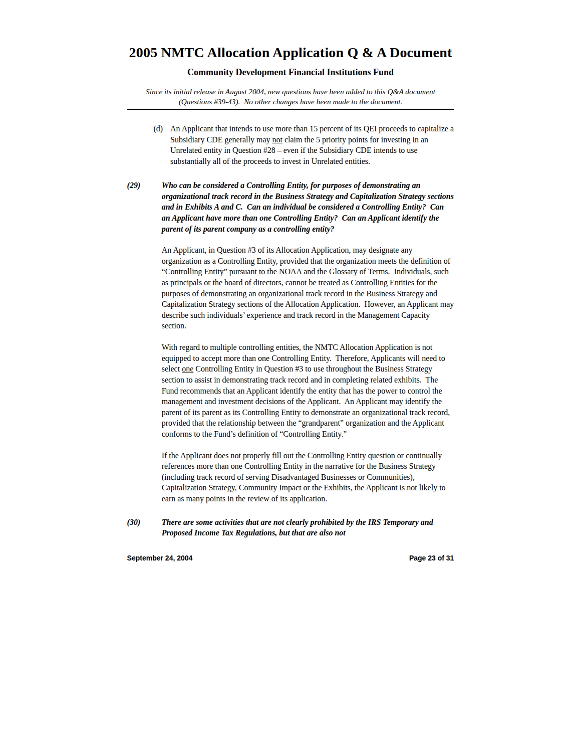2005 NMTC Allocation Application Q & A Document
Community Development Financial Institutions Fund
Since its initial release in August 2004, new questions have been added to this Q&A document (Questions #39-43). No other changes have been made to the document.
(d)
An Applicant that intends to use more than 15 percent of its QEI proceeds to capitalize a Subsidiary CDE generally may not claim the 5 priority points for investing in an Unrelated entity in Question #28 – even if the Subsidiary CDE intends to use substantially all of the proceeds to invest in Unrelated entities.
(29)
Who can be considered a Controlling Entity, for purposes of demonstrating an organizational track record in the Business Strategy and Capitalization Strategy sections and in Exhibits A and C. Can an individual be considered a Controlling Entity? Can an Applicant have more than one Controlling Entity? Can an Applicant identify the parent of its parent company as a controlling entity?
An Applicant, in Question #3 of its Allocation Application, may designate any organization as a Controlling Entity, provided that the organization meets the definition of “Controlling Entity” pursuant to the NOAA and the Glossary of Terms. Individuals, such as principals or the board of directors, cannot be treated as Controlling Entities for the purposes of demonstrating an organizational track record in the Business Strategy and Capitalization Strategy sections of the Allocation Application. However, an Applicant may describe such individuals’ experience and track record in the Management Capacity section.
With regard to multiple controlling entities, the NMTC Allocation Application is not equipped to accept more than one Controlling Entity. Therefore, Applicants will need to select one Controlling Entity in Question #3 to use throughout the Business Strategy section to assist in demonstrating track record and in completing related exhibits. The Fund recommends that an Applicant identify the entity that has the power to control the management and investment decisions of the Applicant. An Applicant may identify the parent of its parent as its Controlling Entity to demonstrate an organizational track record, provided that the relationship between the “grandparent” organization and the Applicant conforms to the Fund’s definition of “Controlling Entity.”
If the Applicant does not properly fill out the Controlling Entity question or continually references more than one Controlling Entity in the narrative for the Business Strategy (including track record of serving Disadvantaged Businesses or Communities), Capitalization Strategy, Community Impact or the Exhibits, the Applicant is not likely to earn as many points in the review of its application.
(30)
There are some activities that are not clearly prohibited by the IRS Temporary and Proposed Income Tax Regulations, but that are also not
September 24, 2004 Page 23 of 31